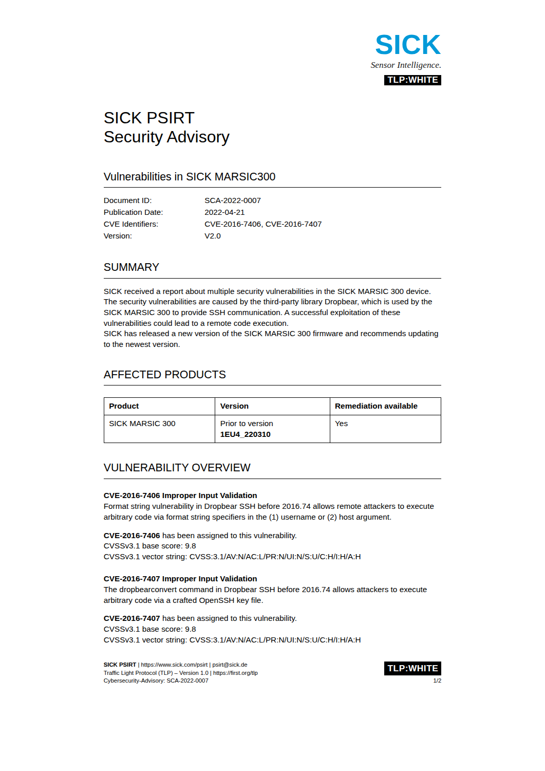SICK
Sensor Intelligence.
TLP:WHITE
SICK PSIRT
Security Advisory
Vulnerabilities in SICK MARSIC300
| Document ID: | SCA-2022-0007 |
| Publication Date: | 2022-04-21 |
| CVE Identifiers: | CVE-2016-7406, CVE-2016-7407 |
| Version: | V2.0 |
SUMMARY
SICK received a report about multiple security vulnerabilities in the SICK MARSIC 300 device. The security vulnerabilities are caused by the third-party library Dropbear, which is used by the SICK MARSIC 300 to provide SSH communication. A successful exploitation of these vulnerabilities could lead to a remote code execution.
SICK has released a new version of the SICK MARSIC 300 firmware and recommends updating to the newest version.
AFFECTED PRODUCTS
| Product | Version | Remediation available |
| --- | --- | --- |
| SICK MARSIC 300 | Prior to version 1EU4_220310 | Yes |
VULNERABILITY OVERVIEW
CVE-2016-7406 Improper Input Validation
Format string vulnerability in Dropbear SSH before 2016.74 allows remote attackers to execute arbitrary code via format string specifiers in the (1) username or (2) host argument.
CVE-2016-7406 has been assigned to this vulnerability.
CVSSv3.1 base score: 9.8
CVSSv3.1 vector string: CVSS:3.1/AV:N/AC:L/PR:N/UI:N/S:U/C:H/I:H/A:H
CVE-2016-7407 Improper Input Validation
The dropbearconvert command in Dropbear SSH before 2016.74 allows attackers to execute arbitrary code via a crafted OpenSSH key file.
CVE-2016-7407 has been assigned to this vulnerability.
CVSSv3.1 base score: 9.8
CVSSv3.1 vector string: CVSS:3.1/AV:N/AC:L/PR:N/UI:N/S:U/C:H/I:H/A:H
SICK PSIRT | https://www.sick.com/psirt | psirt@sick.de
Traffic Light Protocol (TLP) – Version 1.0 | https://first.org/tlp
Cybersecurity-Advisory: SCA-2022-0007
TLP:WHITE
1/2